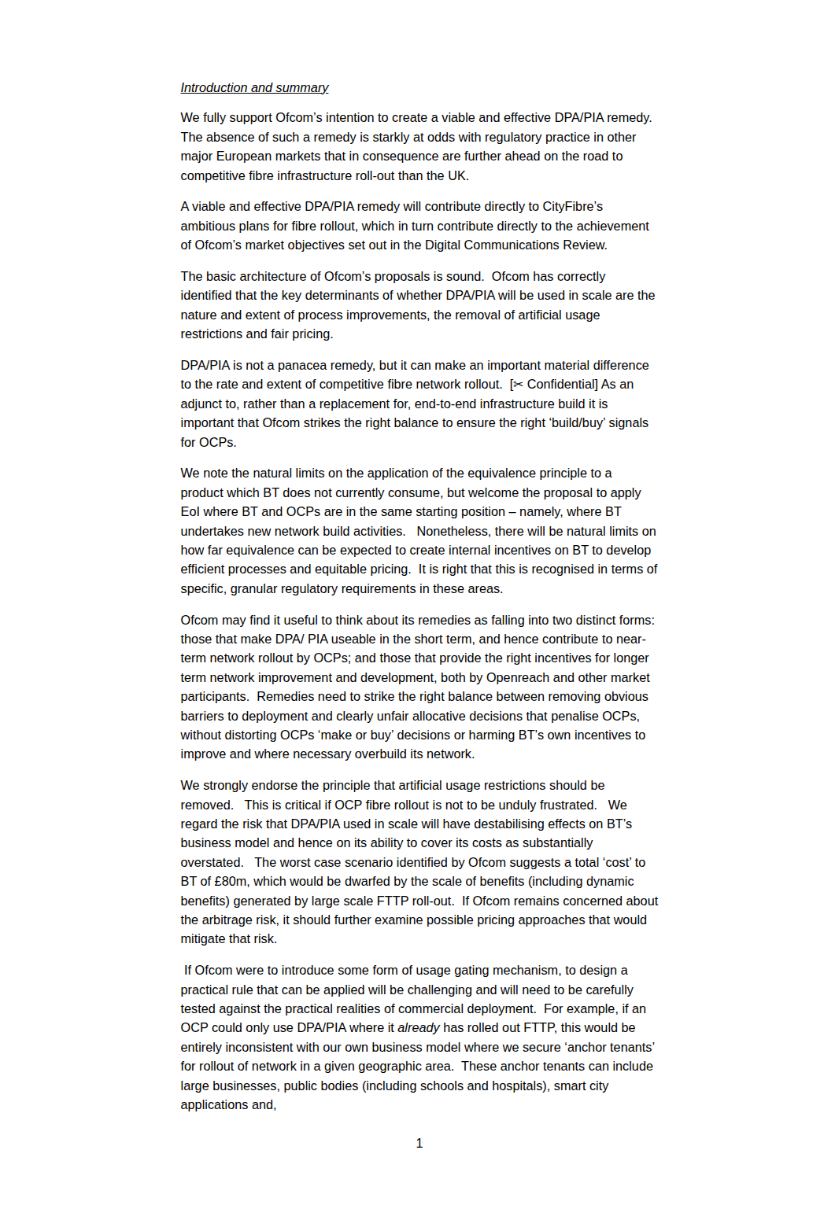Introduction and summary
We fully support Ofcom’s intention to create a viable and effective DPA/PIA remedy. The absence of such a remedy is starkly at odds with regulatory practice in other major European markets that in consequence are further ahead on the road to competitive fibre infrastructure roll-out than the UK.
A viable and effective DPA/PIA remedy will contribute directly to CityFibre’s ambitious plans for fibre rollout, which in turn contribute directly to the achievement of Ofcom’s market objectives set out in the Digital Communications Review.
The basic architecture of Ofcom’s proposals is sound. Ofcom has correctly identified that the key determinants of whether DPA/PIA will be used in scale are the nature and extent of process improvements, the removal of artificial usage restrictions and fair pricing.
DPA/PIA is not a panacea remedy, but it can make an important material difference to the rate and extent of competitive fibre network rollout. [✂ Confidential] As an adjunct to, rather than a replacement for, end-to-end infrastructure build it is important that Ofcom strikes the right balance to ensure the right ‘build/buy’ signals for OCPs.
We note the natural limits on the application of the equivalence principle to a product which BT does not currently consume, but welcome the proposal to apply EoI where BT and OCPs are in the same starting position – namely, where BT undertakes new network build activities. Nonetheless, there will be natural limits on how far equivalence can be expected to create internal incentives on BT to develop efficient processes and equitable pricing. It is right that this is recognised in terms of specific, granular regulatory requirements in these areas.
Ofcom may find it useful to think about its remedies as falling into two distinct forms: those that make DPA/ PIA useable in the short term, and hence contribute to near-term network rollout by OCPs; and those that provide the right incentives for longer term network improvement and development, both by Openreach and other market participants. Remedies need to strike the right balance between removing obvious barriers to deployment and clearly unfair allocative decisions that penalise OCPs, without distorting OCPs ‘make or buy’ decisions or harming BT’s own incentives to improve and where necessary overbuild its network.
We strongly endorse the principle that artificial usage restrictions should be removed. This is critical if OCP fibre rollout is not to be unduly frustrated. We regard the risk that DPA/PIA used in scale will have destabilising effects on BT’s business model and hence on its ability to cover its costs as substantially overstated. The worst case scenario identified by Ofcom suggests a total ‘cost’ to BT of £80m, which would be dwarfed by the scale of benefits (including dynamic benefits) generated by large scale FTTP roll-out. If Ofcom remains concerned about the arbitrage risk, it should further examine possible pricing approaches that would mitigate that risk.
If Ofcom were to introduce some form of usage gating mechanism, to design a practical rule that can be applied will be challenging and will need to be carefully tested against the practical realities of commercial deployment. For example, if an OCP could only use DPA/PIA where it already has rolled out FTTP, this would be entirely inconsistent with our own business model where we secure ‘anchor tenants’ for rollout of network in a given geographic area. These anchor tenants can include large businesses, public bodies (including schools and hospitals), smart city applications and,
1